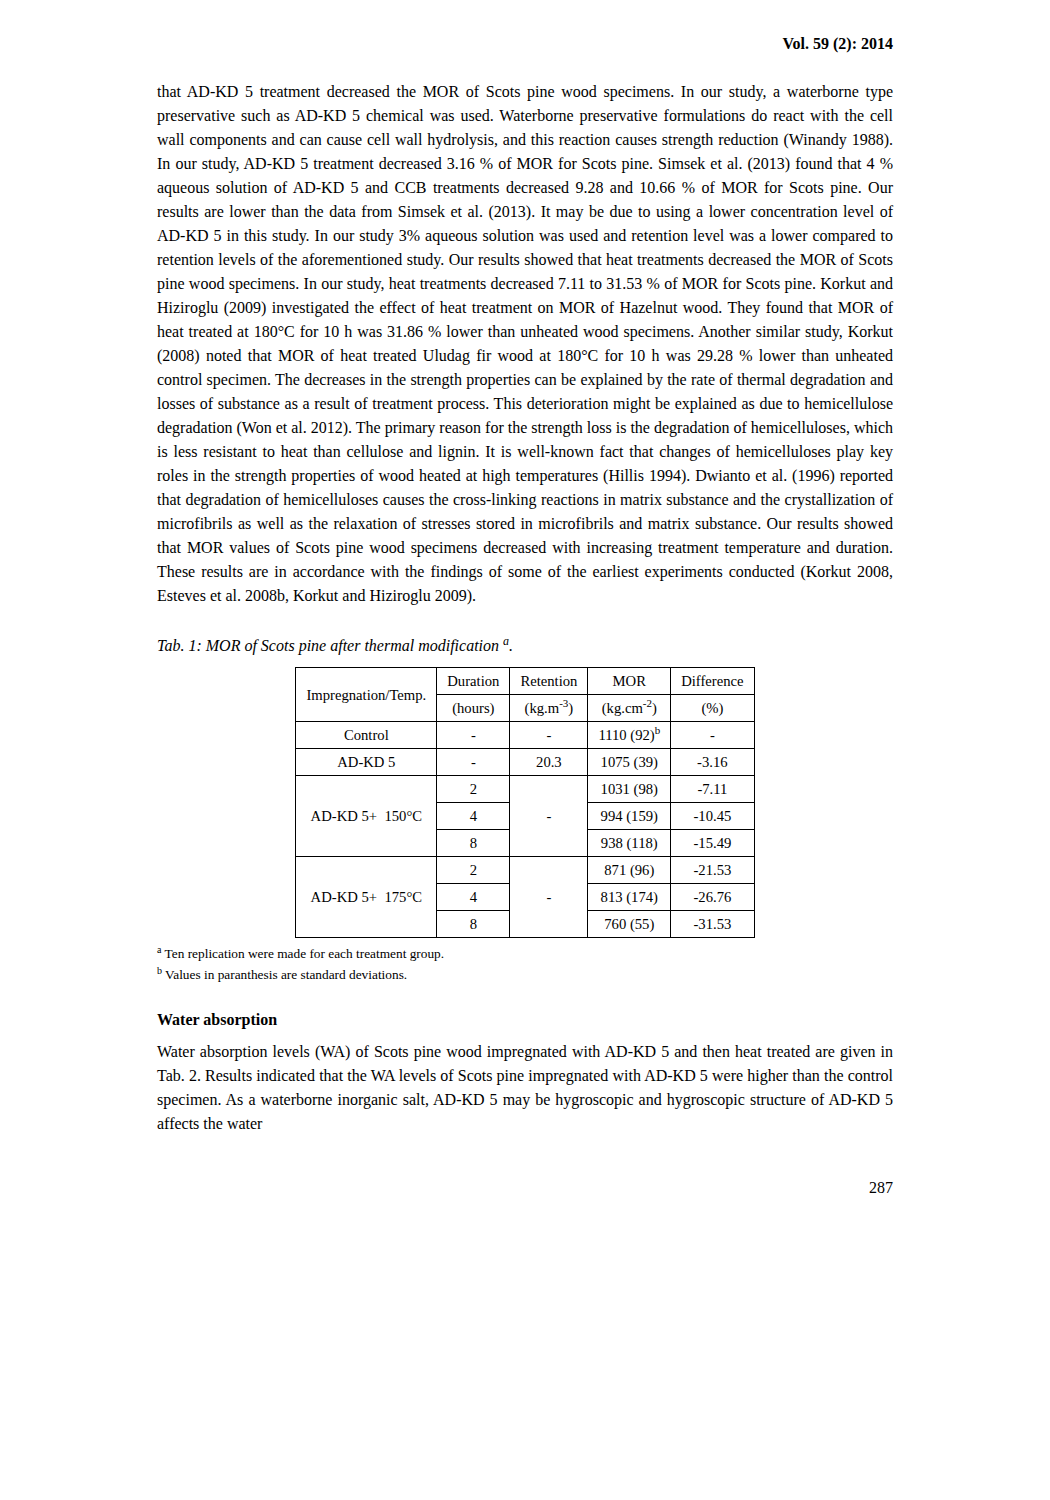Vol. 59 (2): 2014
that AD-KD 5 treatment decreased the MOR of Scots pine wood specimens. In our study, a waterborne type preservative such as AD-KD 5 chemical was used. Waterborne preservative formulations do react with the cell wall components and can cause cell wall hydrolysis, and this reaction causes strength reduction (Winandy 1988). In our study, AD-KD 5 treatment decreased 3.16 % of MOR for Scots pine. Simsek et al. (2013) found that 4 % aqueous solution of AD-KD 5 and CCB treatments decreased 9.28 and 10.66 % of MOR for Scots pine. Our results are lower than the data from Simsek et al. (2013). It may be due to using a lower concentration level of AD-KD 5 in this study. In our study 3% aqueous solution was used and retention level was a lower compared to retention levels of the aforementioned study. Our results showed that heat treatments decreased the MOR of Scots pine wood specimens. In our study, heat treatments decreased 7.11 to 31.53 % of MOR for Scots pine. Korkut and Hiziroglu (2009) investigated the effect of heat treatment on MOR of Hazelnut wood. They found that MOR of heat treated at 180°C for 10 h was 31.86 % lower than unheated wood specimens. Another similar study, Korkut (2008) noted that MOR of heat treated Uludag fir wood at 180°C for 10 h was 29.28 % lower than unheated control specimen. The decreases in the strength properties can be explained by the rate of thermal degradation and losses of substance as a result of treatment process. This deterioration might be explained as due to hemicellulose degradation (Won et al. 2012). The primary reason for the strength loss is the degradation of hemicelluloses, which is less resistant to heat than cellulose and lignin. It is well-known fact that changes of hemicelluloses play key roles in the strength properties of wood heated at high temperatures (Hillis 1994). Dwianto et al. (1996) reported that degradation of hemicelluloses causes the cross-linking reactions in matrix substance and the crystallization of microfibrils as well as the relaxation of stresses stored in microfibrils and matrix substance. Our results showed that MOR values of Scots pine wood specimens decreased with increasing treatment temperature and duration. These results are in accordance with the findings of some of the earliest experiments conducted (Korkut 2008, Esteves et al. 2008b, Korkut and Hiziroglu 2009).
Tab. 1: MOR of Scots pine after thermal modification a.
| Impregnation/Temp. | Duration | Retention | MOR | Difference |
| --- | --- | --- | --- | --- |
| (hours) | (kg.m -3 ) | (kg.cm -2 ) | (%) |
| Control | - | - | 1110 (92) b | - |
| AD-KD 5 | - | 20.3 | 1075 (39) | -3.16 |
| AD-KD 5+ 150°C | 2 | - | 1031 (98) | -7.11 |
| 4 | 994 (159) | -10.45 |
| 8 | 938 (118) | -15.49 |
| AD-KD 5+ 175°C | 2 | - | 871 (96) | -21.53 |
| 4 | 813 (174) | -26.76 |
| 8 | 760 (55) | -31.53 |
a Ten replication were made for each treatment group.
b Values in paranthesis are standard deviations.
Water absorption
Water absorption levels (WA) of Scots pine wood impregnated with AD-KD 5 and then heat treated are given in Tab. 2. Results indicated that the WA levels of Scots pine impregnated with AD-KD 5 were higher than the control specimen. As a waterborne inorganic salt, AD-KD 5 may be hygroscopic and hygroscopic structure of AD-KD 5 affects the water
287